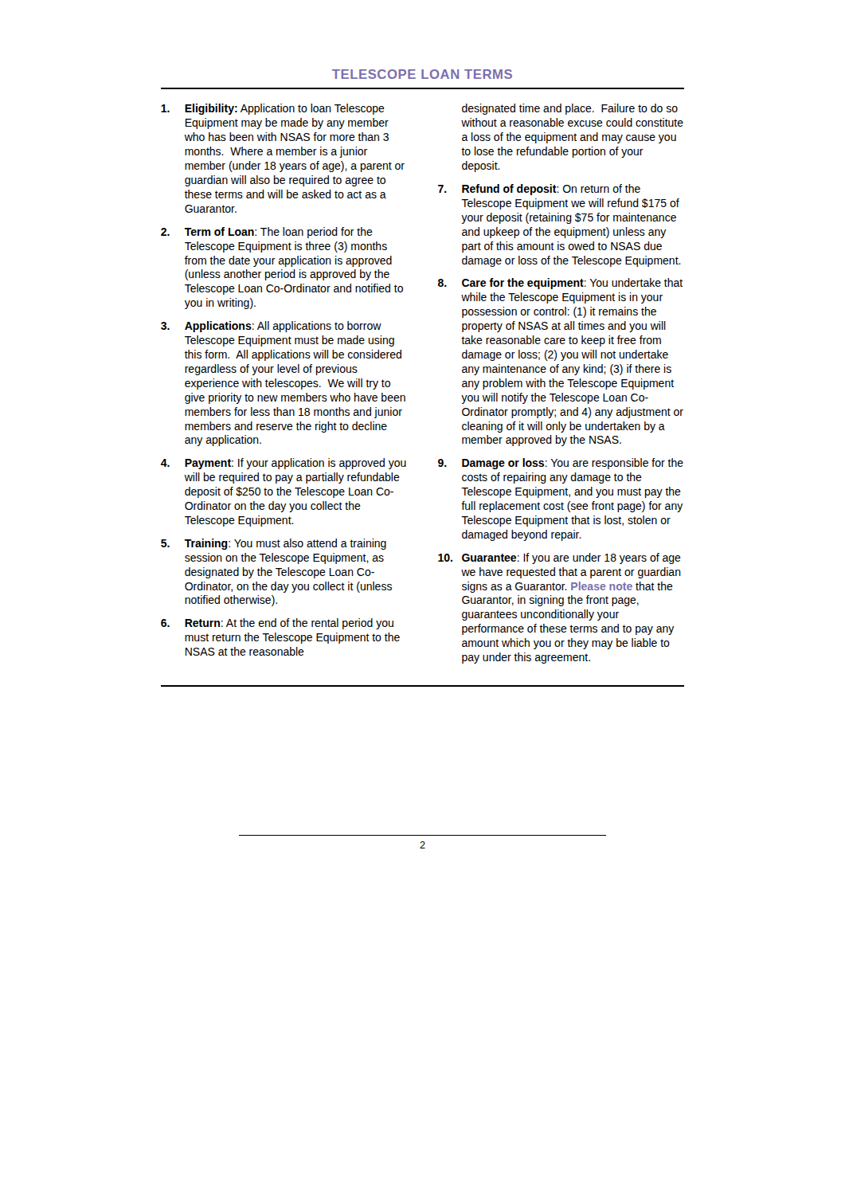Telescope Loan Terms
1. Eligibility: Application to loan Telescope Equipment may be made by any member who has been with NSAS for more than 3 months. Where a member is a junior member (under 18 years of age), a parent or guardian will also be required to agree to these terms and will be asked to act as a Guarantor.
2. Term of Loan: The loan period for the Telescope Equipment is three (3) months from the date your application is approved (unless another period is approved by the Telescope Loan Co-Ordinator and notified to you in writing).
3. Applications: All applications to borrow Telescope Equipment must be made using this form. All applications will be considered regardless of your level of previous experience with telescopes. We will try to give priority to new members who have been members for less than 18 months and junior members and reserve the right to decline any application.
4. Payment: If your application is approved you will be required to pay a partially refundable deposit of $250 to the Telescope Loan Co-Ordinator on the day you collect the Telescope Equipment.
5. Training: You must also attend a training session on the Telescope Equipment, as designated by the Telescope Loan Co-Ordinator, on the day you collect it (unless notified otherwise).
6. Return: At the end of the rental period you must return the Telescope Equipment to the NSAS at the reasonable
designated time and place. Failure to do so without a reasonable excuse could constitute a loss of the equipment and may cause you to lose the refundable portion of your deposit.
7. Refund of deposit: On return of the Telescope Equipment we will refund $175 of your deposit (retaining $75 for maintenance and upkeep of the equipment) unless any part of this amount is owed to NSAS due damage or loss of the Telescope Equipment.
8. Care for the equipment: You undertake that while the Telescope Equipment is in your possession or control: (1) it remains the property of NSAS at all times and you will take reasonable care to keep it free from damage or loss; (2) you will not undertake any maintenance of any kind; (3) if there is any problem with the Telescope Equipment you will notify the Telescope Loan Co-Ordinator promptly; and 4) any adjustment or cleaning of it will only be undertaken by a member approved by the NSAS.
9. Damage or loss: You are responsible for the costs of repairing any damage to the Telescope Equipment, and you must pay the full replacement cost (see front page) for any Telescope Equipment that is lost, stolen or damaged beyond repair.
10. Guarantee: If you are under 18 years of age we have requested that a parent or guardian signs as a Guarantor. Please note that the Guarantor, in signing the front page, guarantees unconditionally your performance of these terms and to pay any amount which you or they may be liable to pay under this agreement.
2